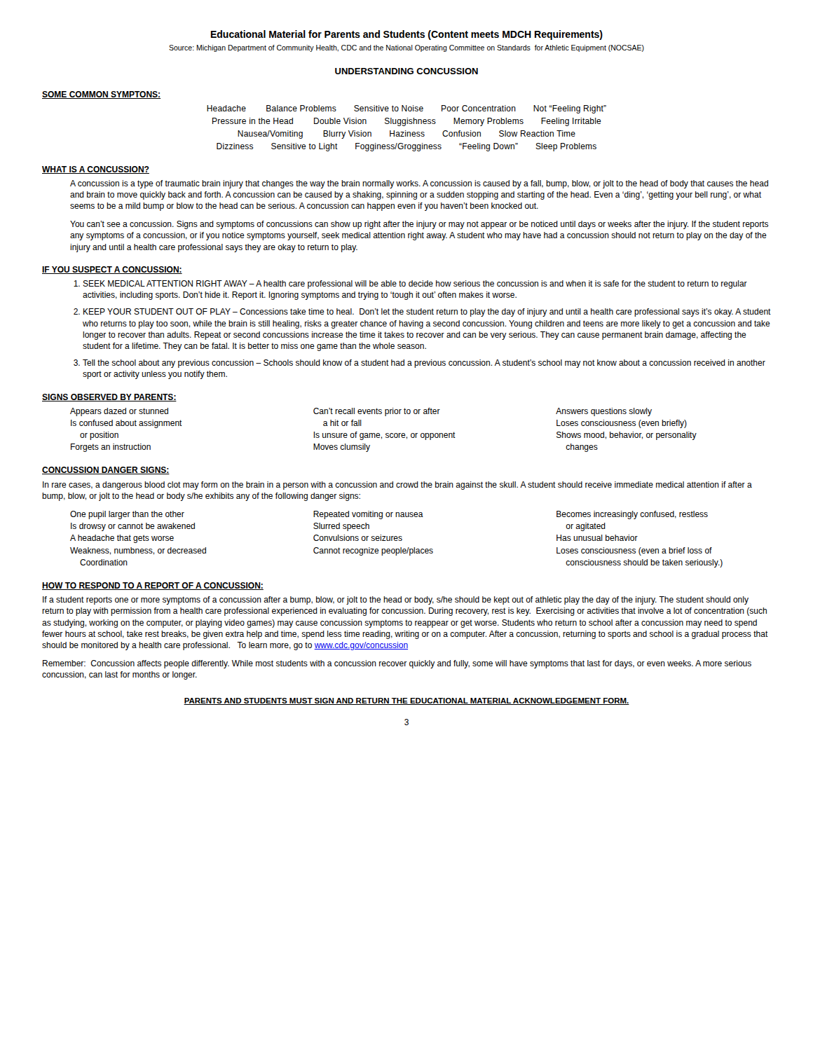Educational Material for Parents and Students (Content meets MDCH Requirements)
Source: Michigan Department of Community Health, CDC and the National Operating Committee on Standards for Athletic Equipment (NOCSAE)
UNDERSTANDING CONCUSSION
SOME COMMON SYMPTONS:
Headache Balance Problems Sensitive to Noise Poor Concentration Not “Feeling Right”
Pressure in the Head Double Vision Sluggishness Memory Problems Feeling Irritable
Nausea/Vomiting Blurry Vision Haziness Confusion Slow Reaction Time
Dizziness Sensitive to Light Fogginess/Grogginess “Feeling Down” Sleep Problems
WHAT IS A CONCUSSION?
A concussion is a type of traumatic brain injury that changes the way the brain normally works. A concussion is caused by a fall, bump, blow, or jolt to the head of body that causes the head and brain to move quickly back and forth. A concussion can be caused by a shaking, spinning or a sudden stopping and starting of the head. Even a ‘ding’, ‘getting your bell rung’, or what seems to be a mild bump or blow to the head can be serious. A concussion can happen even if you haven’t been knocked out.
You can’t see a concussion. Signs and symptoms of concussions can show up right after the injury or may not appear or be noticed until days or weeks after the injury. If the student reports any symptoms of a concussion, or if you notice symptoms yourself, seek medical attention right away. A student who may have had a concussion should not return to play on the day of the injury and until a health care professional says they are okay to return to play.
IF YOU SUSPECT A CONCUSSION:
SEEK MEDICAL ATTENTION RIGHT AWAY – A health care professional will be able to decide how serious the concussion is and when it is safe for the student to return to regular activities, including sports. Don’t hide it. Report it. Ignoring symptoms and trying to ‘tough it out’ often makes it worse.
KEEP YOUR STUDENT OUT OF PLAY – Concessions take time to heal. Don’t let the student return to play the day of injury and until a health care professional says it’s okay. A student who returns to play too soon, while the brain is still healing, risks a greater chance of having a second concussion. Young children and teens are more likely to get a concussion and take longer to recover than adults. Repeat or second concussions increase the time it takes to recover and can be very serious. They can cause permanent brain damage, affecting the student for a lifetime. They can be fatal. It is better to miss one game than the whole season.
Tell the school about any previous concussion – Schools should know of a student had a previous concussion. A student’s school may not know about a concussion received in another sport or activity unless you notify them.
SIGNS OBSERVED BY PARENTS:
| Appears dazed or stunned Is confused about assignment or position Forgets an instruction | Can’t recall events prior to or after a hit or fall Is unsure of game, score, or opponent Moves clumsily | Answers questions slowly Loses consciousness (even briefly) Shows mood, behavior, or personality changes |
CONCUSSION DANGER SIGNS:
In rare cases, a dangerous blood clot may form on the brain in a person with a concussion and crowd the brain against the skull. A student should receive immediate medical attention if after a bump, blow, or jolt to the head or body s/he exhibits any of the following danger signs:
| One pupil larger than the other Is drowsy or cannot be awakened A headache that gets worse Weakness, numbness, or decreased Coordination | Repeated vomiting or nausea Slurred speech Convulsions or seizures Cannot recognize people/places | Becomes increasingly confused, restless or agitated Has unusual behavior Loses consciousness (even a brief loss of consciousness should be taken seriously.) |
HOW TO RESPOND TO A REPORT OF A CONCUSSION:
If a student reports one or more symptoms of a concussion after a bump, blow, or jolt to the head or body, s/he should be kept out of athletic play the day of the injury. The student should only return to play with permission from a health care professional experienced in evaluating for concussion. During recovery, rest is key. Exercising or activities that involve a lot of concentration (such as studying, working on the computer, or playing video games) may cause concussion symptoms to reappear or get worse. Students who return to school after a concussion may need to spend fewer hours at school, take rest breaks, be given extra help and time, spend less time reading, writing or on a computer. After a concussion, returning to sports and school is a gradual process that should be monitored by a health care professional. To learn more, go to www.cdc.gov/concussion
Remember: Concussion affects people differently. While most students with a concussion recover quickly and fully, some will have symptoms that last for days, or even weeks. A more serious concussion, can last for months or longer.
PARENTS AND STUDENTS MUST SIGN AND RETURN THE EDUCATIONAL MATERIAL ACKNOWLEDGEMENT FORM.
3